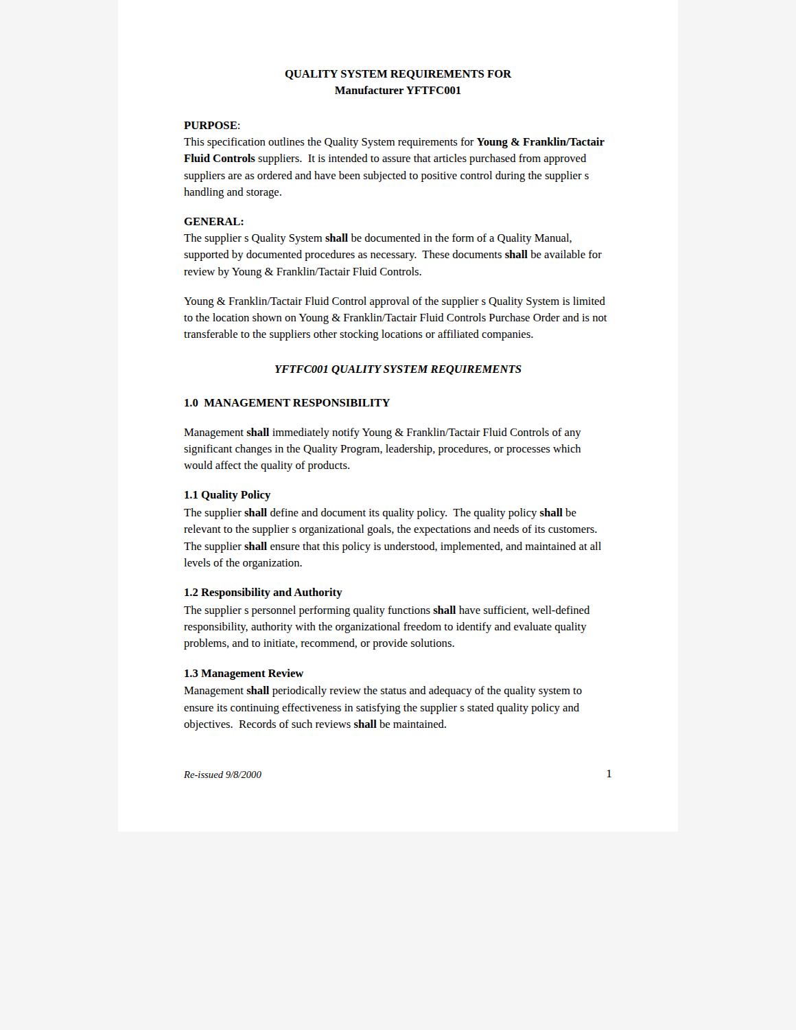QUALITY SYSTEM REQUIREMENTS FOR Manufacturer YFTFC001
PURPOSE:
This specification outlines the Quality System requirements for Young & Franklin/Tactair Fluid Controls suppliers. It is intended to assure that articles purchased from approved suppliers are as ordered and have been subjected to positive control during the supplier s handling and storage.
GENERAL:
The supplier s Quality System shall be documented in the form of a Quality Manual, supported by documented procedures as necessary. These documents shall be available for review by Young & Franklin/Tactair Fluid Controls.
Young & Franklin/Tactair Fluid Control approval of the supplier s Quality System is limited to the location shown on Young & Franklin/Tactair Fluid Controls Purchase Order and is not transferable to the suppliers other stocking locations or affiliated companies.
YFTFC001 QUALITY SYSTEM REQUIREMENTS
1.0 MANAGEMENT RESPONSIBILITY
Management shall immediately notify Young & Franklin/Tactair Fluid Controls of any significant changes in the Quality Program, leadership, procedures, or processes which would affect the quality of products.
1.1 Quality Policy
The supplier shall define and document its quality policy. The quality policy shall be relevant to the supplier s organizational goals, the expectations and needs of its customers. The supplier shall ensure that this policy is understood, implemented, and maintained at all levels of the organization.
1.2 Responsibility and Authority
The supplier s personnel performing quality functions shall have sufficient, well-defined responsibility, authority with the organizational freedom to identify and evaluate quality problems, and to initiate, recommend, or provide solutions.
1.3 Management Review
Management shall periodically review the status and adequacy of the quality system to ensure its continuing effectiveness in satisfying the supplier s stated quality policy and objectives. Records of such reviews shall be maintained.
Re-issued 9/8/2000 1